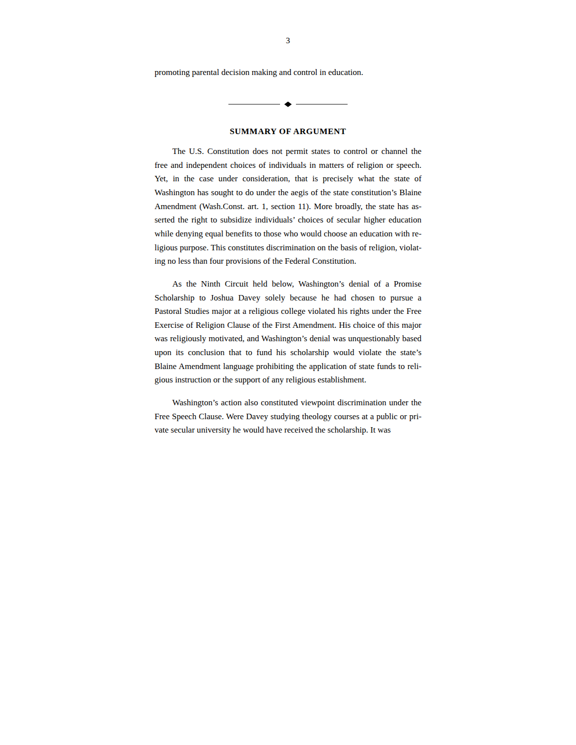3
promoting parental decision making and control in education.
SUMMARY OF ARGUMENT
The U.S. Constitution does not permit states to control or channel the free and independent choices of individuals in matters of religion or speech. Yet, in the case under consideration, that is precisely what the state of Washington has sought to do under the aegis of the state constitution’s Blaine Amendment (Wash.Const. art. 1, section 11). More broadly, the state has asserted the right to subsidize individuals’ choices of secular higher education while denying equal benefits to those who would choose an education with religious purpose. This constitutes discrimination on the basis of religion, violating no less than four provisions of the Federal Constitution.
As the Ninth Circuit held below, Washington’s denial of a Promise Scholarship to Joshua Davey solely because he had chosen to pursue a Pastoral Studies major at a religious college violated his rights under the Free Exercise of Religion Clause of the First Amendment. His choice of this major was religiously motivated, and Washington’s denial was unquestionably based upon its conclusion that to fund his scholarship would violate the state’s Blaine Amendment language prohibiting the application of state funds to religious instruction or the support of any religious establishment.
Washington’s action also constituted viewpoint discrimination under the Free Speech Clause. Were Davey studying theology courses at a public or private secular university he would have received the scholarship. It was